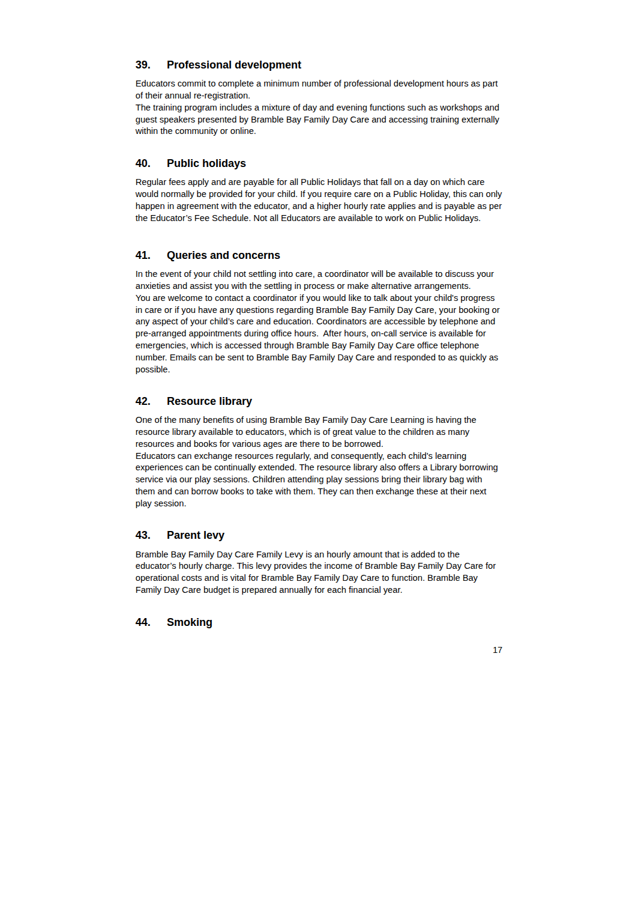39. Professional development
Educators commit to complete a minimum number of professional development hours as part of their annual re-registration.
The training program includes a mixture of day and evening functions such as workshops and guest speakers presented by Bramble Bay Family Day Care and accessing training externally within the community or online.
40. Public holidays
Regular fees apply and are payable for all Public Holidays that fall on a day on which care would normally be provided for your child. If you require care on a Public Holiday, this can only happen in agreement with the educator, and a higher hourly rate applies and is payable as per the Educator’s Fee Schedule. Not all Educators are available to work on Public Holidays.
41. Queries and concerns
In the event of your child not settling into care, a coordinator will be available to discuss your anxieties and assist you with the settling in process or make alternative arrangements.
You are welcome to contact a coordinator if you would like to talk about your child's progress in care or if you have any questions regarding Bramble Bay Family Day Care, your booking or any aspect of your child’s care and education. Coordinators are accessible by telephone and pre-arranged appointments during office hours. After hours, on-call service is available for emergencies, which is accessed through Bramble Bay Family Day Care office telephone number. Emails can be sent to Bramble Bay Family Day Care and responded to as quickly as possible.
42. Resource library
One of the many benefits of using Bramble Bay Family Day Care Learning is having the resource library available to educators, which is of great value to the children as many resources and books for various ages are there to be borrowed.
Educators can exchange resources regularly, and consequently, each child's learning experiences can be continually extended. The resource library also offers a Library borrowing service via our play sessions. Children attending play sessions bring their library bag with them and can borrow books to take with them. They can then exchange these at their next play session.
43. Parent levy
Bramble Bay Family Day Care Family Levy is an hourly amount that is added to the educator’s hourly charge. This levy provides the income of Bramble Bay Family Day Care for operational costs and is vital for Bramble Bay Family Day Care to function. Bramble Bay Family Day Care budget is prepared annually for each financial year.
44. Smoking
17